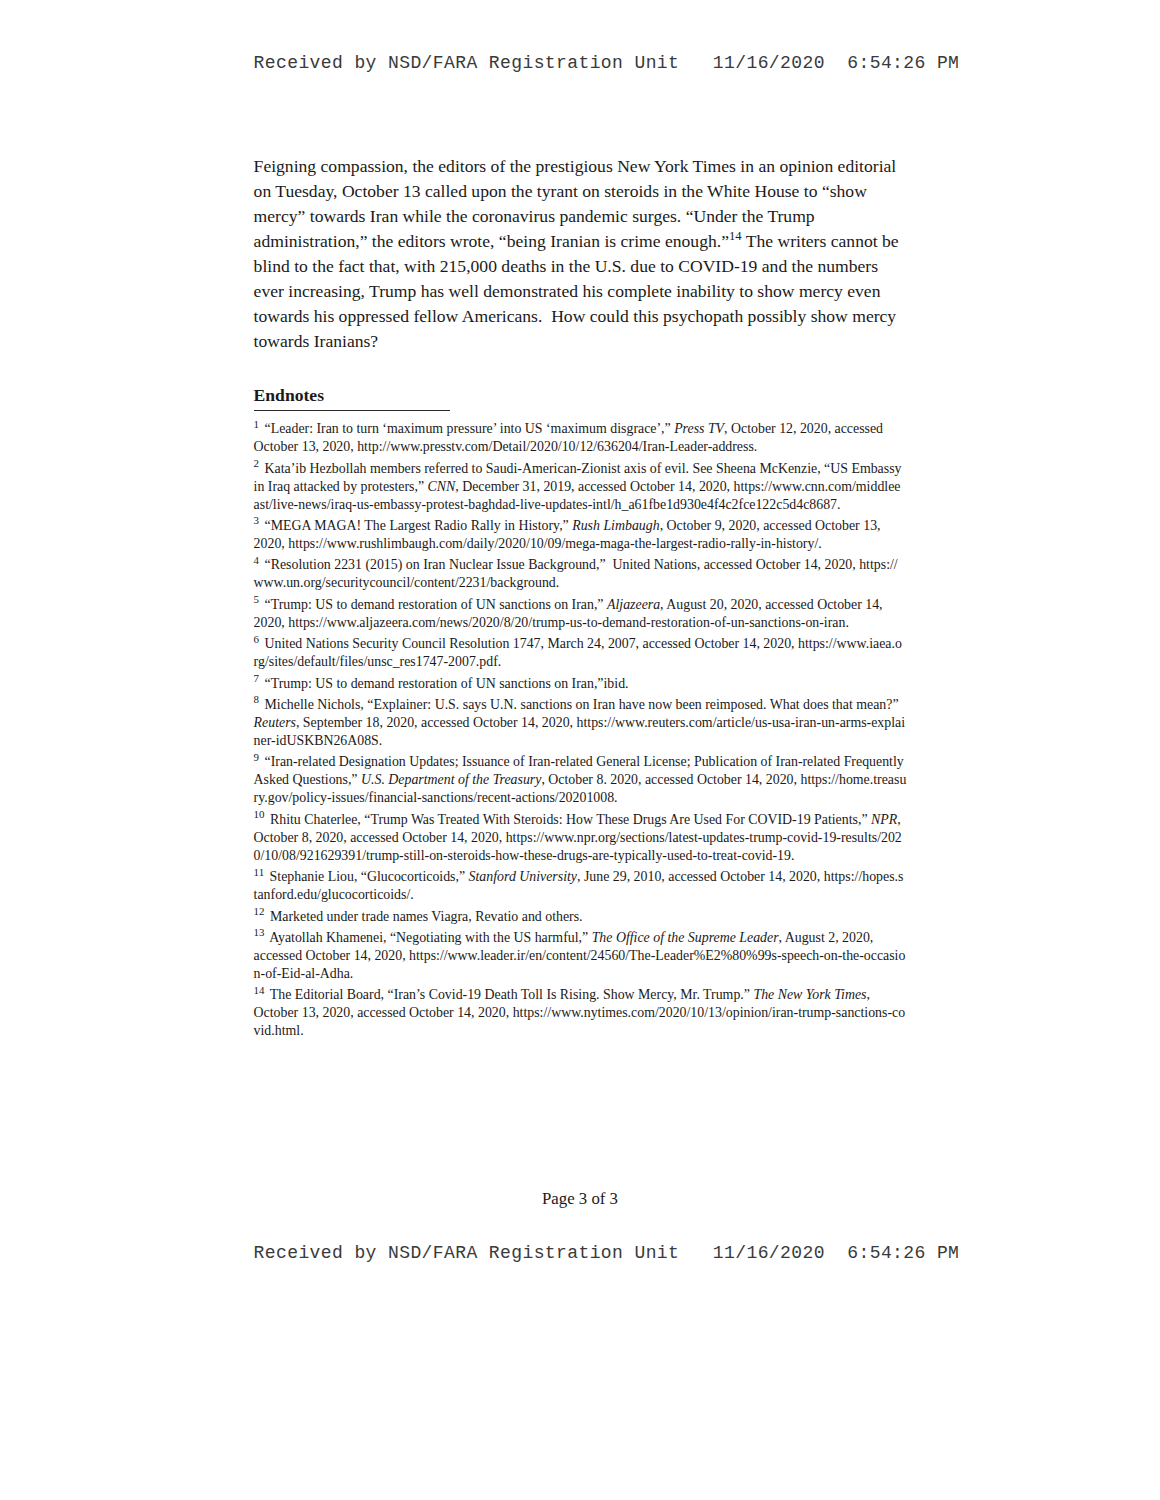Received by NSD/FARA Registration Unit 11/16/2020 6:54:26 PM
Feigning compassion, the editors of the prestigious New York Times in an opinion editorial on Tuesday, October 13 called upon the tyrant on steroids in the White House to “show mercy” towards Iran while the coronavirus pandemic surges. “Under the Trump administration,” the editors wrote, “being Iranian is crime enough.”14 The writers cannot be blind to the fact that, with 215,000 deaths in the U.S. due to COVID-19 and the numbers ever increasing, Trump has well demonstrated his complete inability to show mercy even towards his oppressed fellow Americans. How could this psychopath possibly show mercy towards Iranians?
Endnotes
1 “Leader: Iran to turn ‘maximum pressure’ into US ‘maximum disgrace’,” Press TV, October 12, 2020, accessed October 13, 2020, http://www.presstv.com/Detail/2020/10/12/636204/Iran-Leader-address.
2 Kata’ib Hezbollah members referred to Saudi-American-Zionist axis of evil. See Sheena McKenzie, “US Embassy in Iraq attacked by protesters,” CNN, December 31, 2019, accessed October 14, 2020, https://www.cnn.com/middleeast/live-news/iraq-us-embassy-protest-baghdad-live-updates-intl/h_a61fbe1d930e4f4c2fce122c5d4c8687.
3 “MEGA MAGA! The Largest Radio Rally in History,” Rush Limbaugh, October 9, 2020, accessed October 13, 2020, https://www.rushlimbaugh.com/daily/2020/10/09/mega-maga-the-largest-radio-rally-in-history/.
4 “Resolution 2231 (2015) on Iran Nuclear Issue Background,” United Nations, accessed October 14, 2020, https://www.un.org/securitycouncil/content/2231/background.
5 “Trump: US to demand restoration of UN sanctions on Iran,” Aljazeera, August 20, 2020, accessed October 14, 2020, https://www.aljazeera.com/news/2020/8/20/trump-us-to-demand-restoration-of-un-sanctions-on-iran.
6 United Nations Security Council Resolution 1747, March 24, 2007, accessed October 14, 2020, https://www.iaea.org/sites/default/files/unsc_res1747-2007.pdf.
7 “Trump: US to demand restoration of UN sanctions on Iran,”ibid.
8 Michelle Nichols, “Explainer: U.S. says U.N. sanctions on Iran have now been reimposed. What does that mean?” Reuters, September 18, 2020, accessed October 14, 2020, https://www.reuters.com/article/us-usa-iran-un-arms-explainer-idUSKBN26A08S.
9 “Iran-related Designation Updates; Issuance of Iran-related General License; Publication of Iran-related Frequently Asked Questions,” U.S. Department of the Treasury, October 8. 2020, accessed October 14, 2020, https://home.treasury.gov/policy-issues/financial-sanctions/recent-actions/20201008.
10 Rhitu Chaterlee, “Trump Was Treated With Steroids: How These Drugs Are Used For COVID-19 Patients,” NPR, October 8, 2020, accessed October 14, 2020, https://www.npr.org/sections/latest-updates-trump-covid-19-results/2020/10/08/921629391/trump-still-on-steroids-how-these-drugs-are-typically-used-to-treat-covid-19.
11 Stephanie Liou, “Glucocorticoids,” Stanford University, June 29, 2010, accessed October 14, 2020, https://hopes.stanford.edu/glucocorticoids/.
12 Marketed under trade names Viagra, Revatio and others.
13 Ayatollah Khamenei, “Negotiating with the US harmful,” The Office of the Supreme Leader, August 2, 2020, accessed October 14, 2020, https://www.leader.ir/en/content/24560/The-Leader%E2%80%99s-speech-on-the-occasion-of-Eid-al-Adha.
14 The Editorial Board, “Iran’s Covid-19 Death Toll Is Rising. Show Mercy, Mr. Trump.” The New York Times, October 13, 2020, accessed October 14, 2020, https://www.nytimes.com/2020/10/13/opinion/iran-trump-sanctions-covid.html.
Page 3 of 3
Received by NSD/FARA Registration Unit 11/16/2020 6:54:26 PM